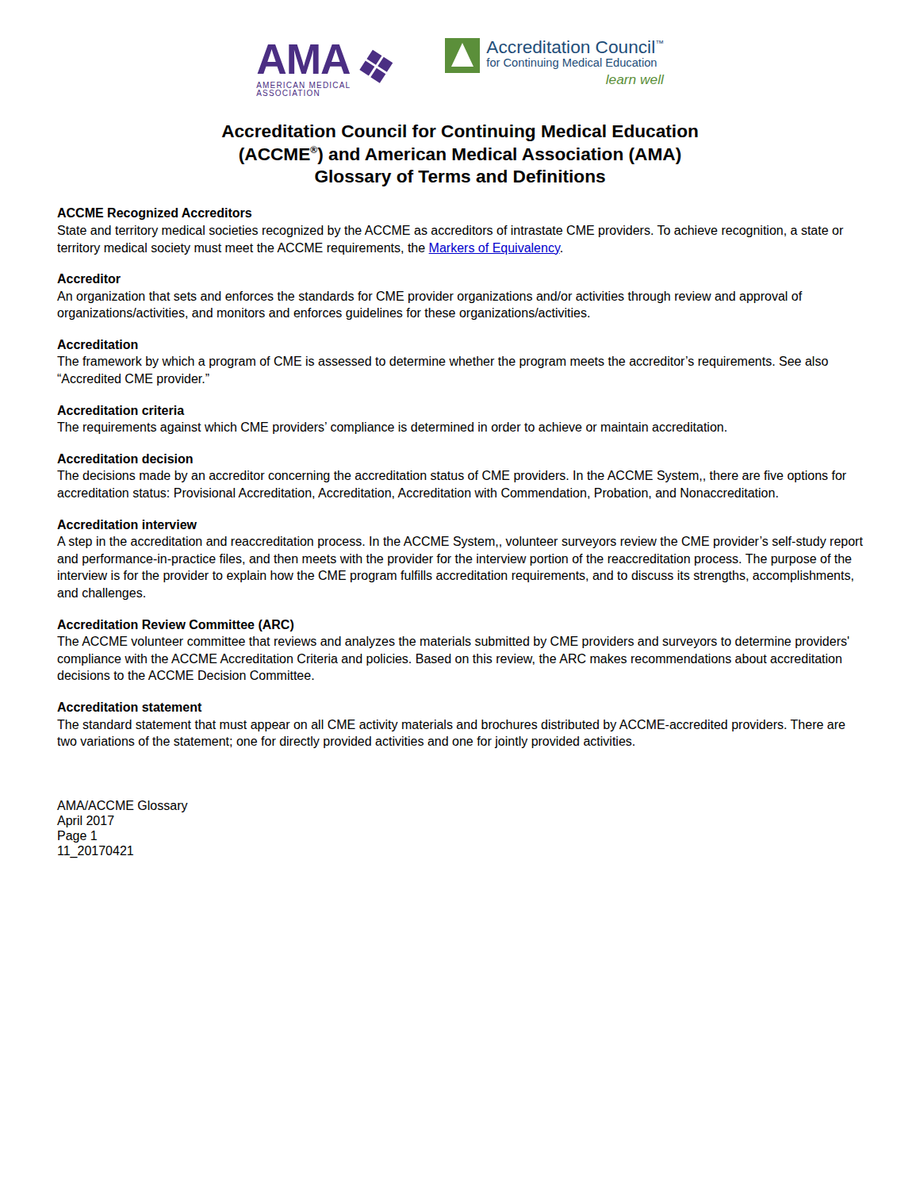AMA AMERICAN MEDICAL
ASSOCIATION
❖
Accreditation Council™
for Continuing Medical Education
learn well
Accreditation Council for Continuing Medical Education
(ACCME®) and American Medical Association (AMA)
Glossary of Terms and Definitions
ACCME Recognized Accreditors
State and territory medical societies recognized by the ACCME as accreditors of intrastate CME providers. To achieve recognition, a state or territory medical society must meet the ACCME requirements, the Markers of Equivalency.
Accreditor
An organization that sets and enforces the standards for CME provider organizations and/or activities through review and approval of organizations/activities, and monitors and enforces guidelines for these organizations/activities.
Accreditation
The framework by which a program of CME is assessed to determine whether the program meets the accreditor’s requirements. See also “Accredited CME provider.”
Accreditation criteria
The requirements against which CME providers’ compliance is determined in order to achieve or maintain accreditation.
Accreditation decision
The decisions made by an accreditor concerning the accreditation status of CME providers. In the ACCME System,, there are five options for accreditation status: Provisional Accreditation, Accreditation, Accreditation with Commendation, Probation, and Nonaccreditation.
Accreditation interview
A step in the accreditation and reaccreditation process. In the ACCME System,, volunteer surveyors review the CME provider’s self-study report and performance-in-practice files, and then meets with the provider for the interview portion of the reaccreditation process. The purpose of the interview is for the provider to explain how the CME program fulfills accreditation requirements, and to discuss its strengths, accomplishments, and challenges.
Accreditation Review Committee (ARC)
The ACCME volunteer committee that reviews and analyzes the materials submitted by CME providers and surveyors to determine providers' compliance with the ACCME Accreditation Criteria and policies. Based on this review, the ARC makes recommendations about accreditation decisions to the ACCME Decision Committee.
Accreditation statement
The standard statement that must appear on all CME activity materials and brochures distributed by ACCME-accredited providers. There are two variations of the statement; one for directly provided activities and one for jointly provided activities.
AMA/ACCME Glossary
April 2017
Page 1
11_20170421